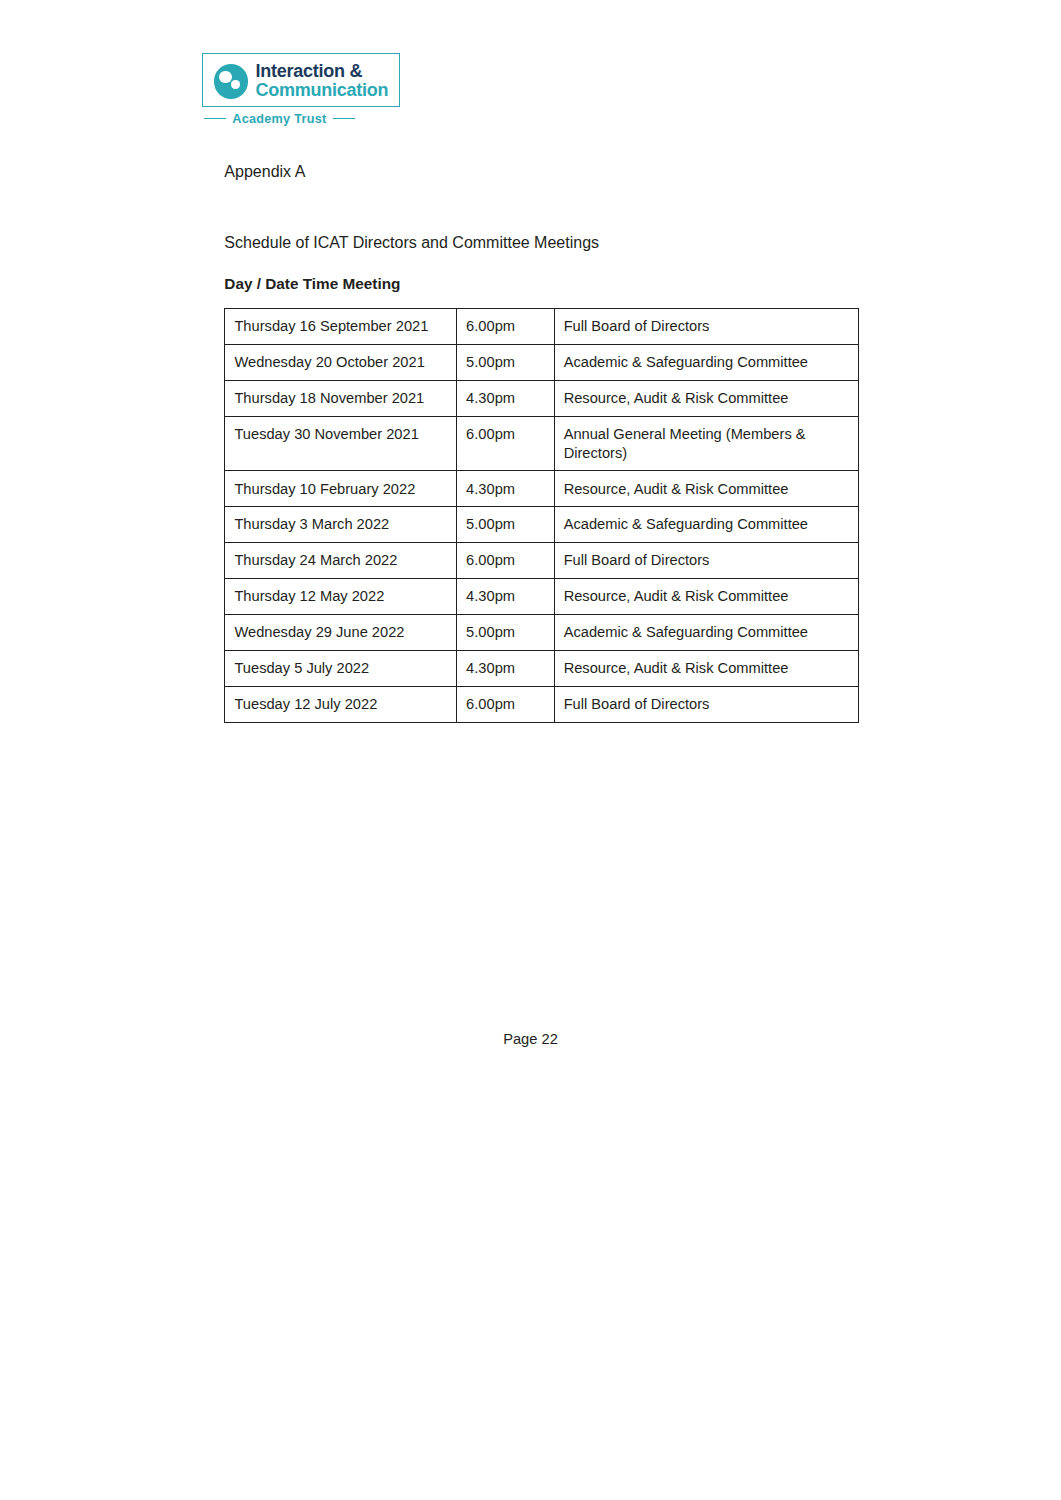Interaction &
Communication
Academy Trust
Appendix A
Schedule of ICAT Directors and Committee Meetings
Day / Date Time Meeting
| Thursday 16 September 2021 | 6.00pm | Full Board of Directors |
| Wednesday 20 October 2021 | 5.00pm | Academic & Safeguarding Committee |
| Thursday 18 November 2021 | 4.30pm | Resource, Audit & Risk Committee |
| Tuesday 30 November 2021 | 6.00pm | Annual General Meeting (Members & Directors) |
| Thursday 10 February 2022 | 4.30pm | Resource, Audit & Risk Committee |
| Thursday 3 March 2022 | 5.00pm | Academic & Safeguarding Committee |
| Thursday 24 March 2022 | 6.00pm | Full Board of Directors |
| Thursday 12 May 2022 | 4.30pm | Resource, Audit & Risk Committee |
| Wednesday 29 June 2022 | 5.00pm | Academic & Safeguarding Committee |
| Tuesday 5 July 2022 | 4.30pm | Resource, Audit & Risk Committee |
| Tuesday 12 July 2022 | 6.00pm | Full Board of Directors |
Page 22